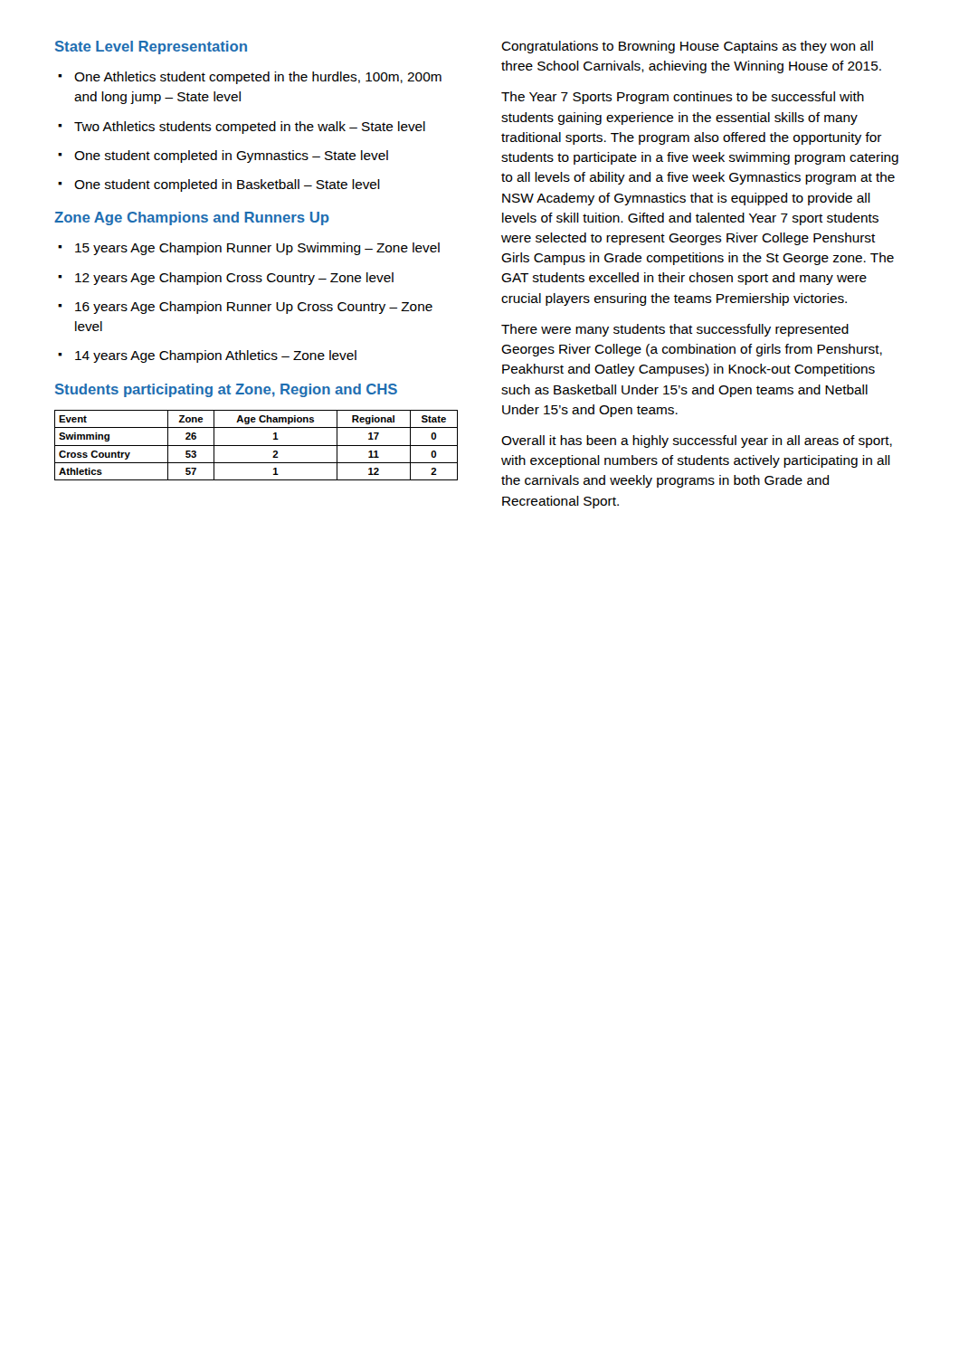State Level Representation
One Athletics student competed in the hurdles, 100m, 200m and long jump – State level
Two Athletics students competed in the walk – State level
One student completed in Gymnastics – State level
One student completed in Basketball – State level
Zone Age Champions and Runners Up
15 years Age Champion Runner Up Swimming – Zone level
12 years Age Champion Cross Country – Zone level
16 years Age Champion Runner Up Cross Country – Zone level
14 years Age Champion Athletics – Zone level
Students participating at Zone, Region and CHS
| Event | Zone | Age Champions | Regional | State |
| --- | --- | --- | --- | --- |
| Swimming | 26 | 1 | 17 | 0 |
| Cross Country | 53 | 2 | 11 | 0 |
| Athletics | 57 | 1 | 12 | 2 |
Congratulations to Browning House Captains as they won all three School Carnivals, achieving the Winning House of 2015.
The Year 7 Sports Program continues to be successful with students gaining experience in the essential skills of many traditional sports. The program also offered the opportunity for students to participate in a five week swimming program catering to all levels of ability and a five week Gymnastics program at the NSW Academy of Gymnastics that is equipped to provide all levels of skill tuition. Gifted and talented Year 7 sport students were selected to represent Georges River College Penshurst Girls Campus in Grade competitions in the St George zone. The GAT students excelled in their chosen sport and many were crucial players ensuring the teams Premiership victories.
There were many students that successfully represented Georges River College (a combination of girls from Penshurst, Peakhurst and Oatley Campuses) in Knock-out Competitions such as Basketball Under 15’s and Open teams and Netball Under 15’s and Open teams.
Overall it has been a highly successful year in all areas of sport, with exceptional numbers of students actively participating in all the carnivals and weekly programs in both Grade and Recreational Sport.